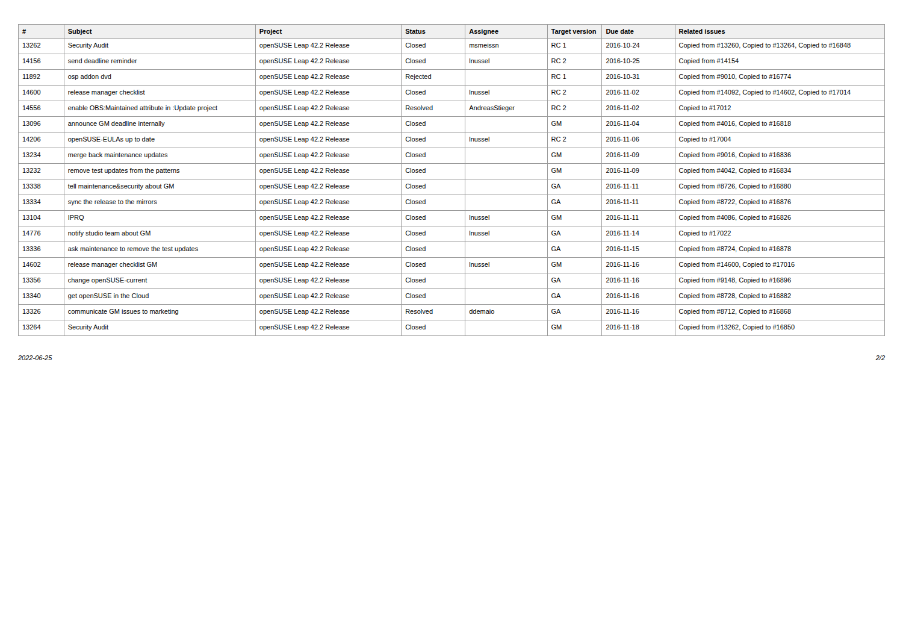| # | Subject | Project | Status | Assignee | Target version | Due date | Related issues |
| --- | --- | --- | --- | --- | --- | --- | --- |
| 13262 | Security Audit | openSUSE Leap 42.2 Release | Closed | msmeissn | RC 1 | 2016-10-24 | Copied from #13260, Copied to #13264, Copied to #16848 |
| 14156 | send deadline reminder | openSUSE Leap 42.2 Release | Closed | lnussel | RC 2 | 2016-10-25 | Copied from #14154 |
| 11892 | osp addon dvd | openSUSE Leap 42.2 Release | Rejected | | RC 1 | 2016-10-31 | Copied from #9010, Copied to #16774 |
| 14600 | release manager checklist | openSUSE Leap 42.2 Release | Closed | lnussel | RC 2 | 2016-11-02 | Copied from #14092, Copied to #14602, Copied to #17014 |
| 14556 | enable OBS:Maintained attribute in :Update project | openSUSE Leap 42.2 Release | Resolved | AndreasStieger | RC 2 | 2016-11-02 | Copied to #17012 |
| 13096 | announce GM deadline internally | openSUSE Leap 42.2 Release | Closed | | GM | 2016-11-04 | Copied from #4016, Copied to #16818 |
| 14206 | openSUSE-EULAs up to date | openSUSE Leap 42.2 Release | Closed | lnussel | RC 2 | 2016-11-06 | Copied to #17004 |
| 13234 | merge back maintenance updates | openSUSE Leap 42.2 Release | Closed | | GM | 2016-11-09 | Copied from #9016, Copied to #16836 |
| 13232 | remove test updates from the patterns | openSUSE Leap 42.2 Release | Closed | | GM | 2016-11-09 | Copied from #4042, Copied to #16834 |
| 13338 | tell maintenance&security about GM | openSUSE Leap 42.2 Release | Closed | | GA | 2016-11-11 | Copied from #8726, Copied to #16880 |
| 13334 | sync the release to the mirrors | openSUSE Leap 42.2 Release | Closed | | GA | 2016-11-11 | Copied from #8722, Copied to #16876 |
| 13104 | IPRQ | openSUSE Leap 42.2 Release | Closed | lnussel | GM | 2016-11-11 | Copied from #4086, Copied to #16826 |
| 14776 | notify studio team about GM | openSUSE Leap 42.2 Release | Closed | lnussel | GA | 2016-11-14 | Copied to #17022 |
| 13336 | ask maintenance to remove the test updates | openSUSE Leap 42.2 Release | Closed | | GA | 2016-11-15 | Copied from #8724, Copied to #16878 |
| 14602 | release manager checklist GM | openSUSE Leap 42.2 Release | Closed | lnussel | GM | 2016-11-16 | Copied from #14600, Copied to #17016 |
| 13356 | change openSUSE-current | openSUSE Leap 42.2 Release | Closed | | GA | 2016-11-16 | Copied from #9148, Copied to #16896 |
| 13340 | get openSUSE in the Cloud | openSUSE Leap 42.2 Release | Closed | | GA | 2016-11-16 | Copied from #8728, Copied to #16882 |
| 13326 | communicate GM issues to marketing | openSUSE Leap 42.2 Release | Resolved | ddemaio | GA | 2016-11-16 | Copied from #8712, Copied to #16868 |
| 13264 | Security Audit | openSUSE Leap 42.2 Release | Closed | | GM | 2016-11-18 | Copied from #13262, Copied to #16850 |
2022-06-25 2/2